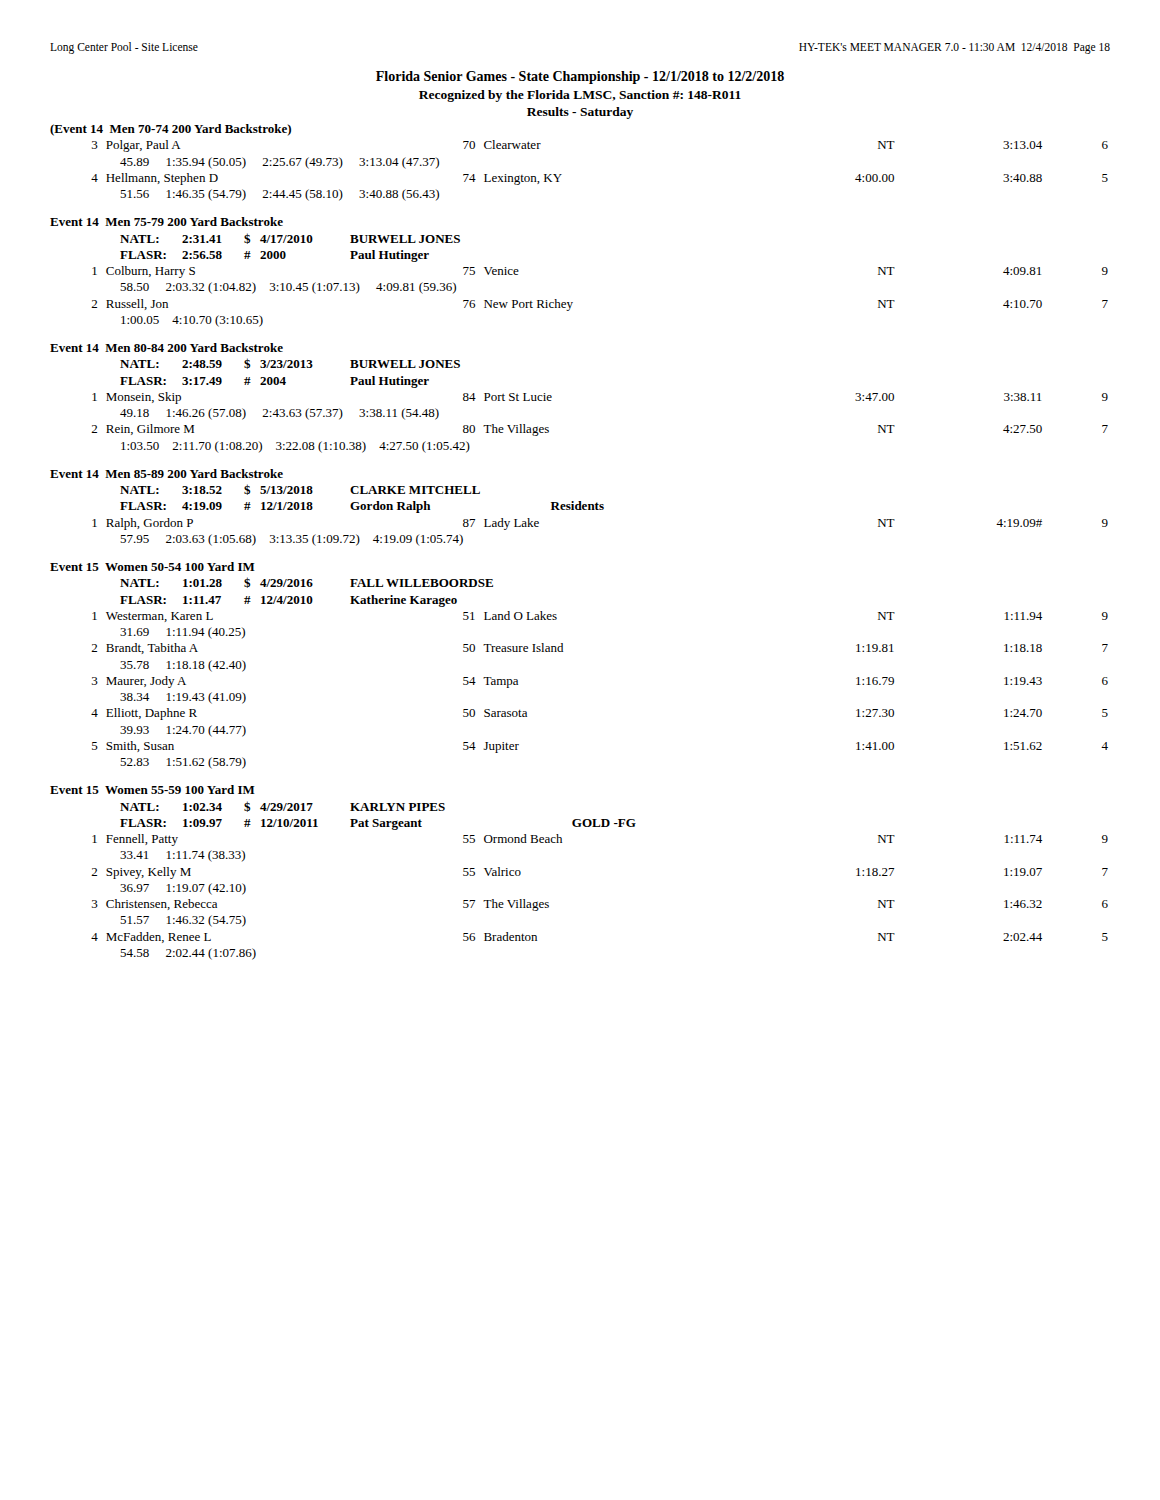Long Center Pool - Site License HY-TEK's MEET MANAGER 7.0 - 11:30 AM 12/4/2018 Page 18
Florida Senior Games - State Championship - 12/1/2018 to 12/2/2018
Recognized by the Florida LMSC, Sanction #: 148-R011
Results - Saturday
(Event 14 Men 70-74 200 Yard Backstroke)
| 3 | Polgar, Paul A | 70 | Clearwater | NT | 3:13.04 | 6 |
| 45.89 1:35.94 (50.05) 2:25.67 (49.73) 3:13.04 (47.37) |
| 4 | Hellmann, Stephen D | 74 | Lexington, KY | 4:00.00 | 3:40.88 | 5 |
| 51.56 1:46.35 (54.79) 2:44.45 (58.10) 3:40.88 (56.43) |
Event 14 Men 75-79 200 Yard Backstroke
NATL: 2:31.41$4/17/2010 BURWELL JONES
FLASR: 2:56.58#2000 Paul Hutinger
| 1 | Colburn, Harry S | 75 | Venice | NT | 4:09.81 | 9 |
| 58.50 2:03.32 (1:04.82) 3:10.45 (1:07.13) 4:09.81 (59.36) |
| 2 | Russell, Jon | 76 | New Port Richey | NT | 4:10.70 | 7 |
| 1:00.05 4:10.70 (3:10.65) |
Event 14 Men 80-84 200 Yard Backstroke
NATL: 2:48.59$3/23/2013 BURWELL JONES
FLASR: 3:17.49#2004 Paul Hutinger
| 1 | Monsein, Skip | 84 | Port St Lucie | 3:47.00 | 3:38.11 | 9 |
| 49.18 1:46.26 (57.08) 2:43.63 (57.37) 3:38.11 (54.48) |
| 2 | Rein, Gilmore M | 80 | The Villages | NT | 4:27.50 | 7 |
| 1:03.50 2:11.70 (1:08.20) 3:22.08 (1:10.38) 4:27.50 (1:05.42) |
Event 14 Men 85-89 200 Yard Backstroke
NATL: 3:18.52$5/13/2018 CLARKE MITCHELL
FLASR: 4:19.09#12/1/2018 Gordon Ralph Residents
| 1 | Ralph, Gordon P | 87 | Lady Lake | NT | 4:19.09# | 9 |
| 57.95 2:03.63 (1:05.68) 3:13.35 (1:09.72) 4:19.09 (1:05.74) |
Event 15 Women 50-54 100 Yard IM
NATL: 1:01.28$4/29/2016 FALL WILLEBOORDSE
FLASR: 1:11.47#12/4/2010 Katherine Karageo
| 1 | Westerman, Karen L | 51 | Land O Lakes | NT | 1:11.94 | 9 |
| 31.69 1:11.94 (40.25) |
| 2 | Brandt, Tabitha A | 50 | Treasure Island | 1:19.81 | 1:18.18 | 7 |
| 35.78 1:18.18 (42.40) |
| 3 | Maurer, Jody A | 54 | Tampa | 1:16.79 | 1:19.43 | 6 |
| 38.34 1:19.43 (41.09) |
| 4 | Elliott, Daphne R | 50 | Sarasota | 1:27.30 | 1:24.70 | 5 |
| 39.93 1:24.70 (44.77) |
| 5 | Smith, Susan | 54 | Jupiter | 1:41.00 | 1:51.62 | 4 |
| 52.83 1:51.62 (58.79) |
Event 15 Women 55-59 100 Yard IM
NATL: 1:02.34$4/29/2017 KARLYN PIPES
FLASR: 1:09.97#12/10/2011 Pat Sargeant GOLD -FG
| 1 | Fennell, Patty | 55 | Ormond Beach | NT | 1:11.74 | 9 |
| 33.41 1:11.74 (38.33) |
| 2 | Spivey, Kelly M | 55 | Valrico | 1:18.27 | 1:19.07 | 7 |
| 36.97 1:19.07 (42.10) |
| 3 | Christensen, Rebecca | 57 | The Villages | NT | 1:46.32 | 6 |
| 51.57 1:46.32 (54.75) |
| 4 | McFadden, Renee L | 56 | Bradenton | NT | 2:02.44 | 5 |
| 54.58 2:02.44 (1:07.86) |